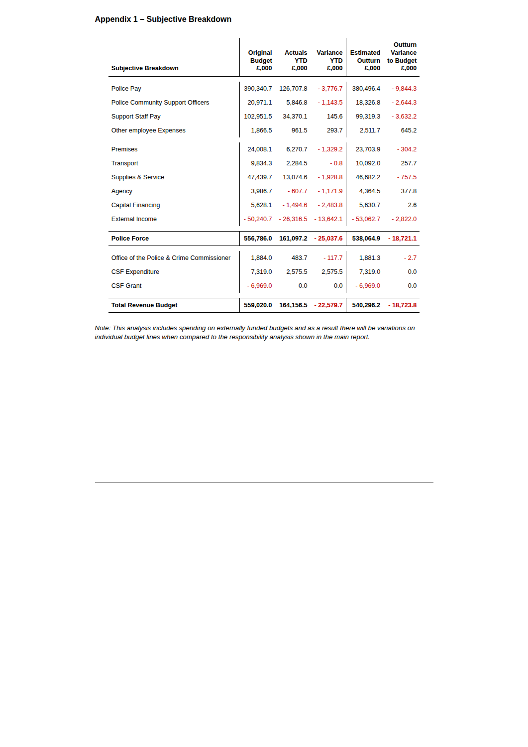Appendix 1 – Subjective Breakdown
| Subjective Breakdown | Original Budget £,000 | Actuals YTD £,000 | Variance YTD £,000 | Estimated Outturn £,000 | Outturn Variance to Budget £,000 |
| --- | --- | --- | --- | --- | --- |
| Police Pay | 390,340.7 | 126,707.8 | - 3,776.7 | 380,496.4 | - 9,844.3 |
| Police Community Support Officers | 20,971.1 | 5,846.8 | - 1,143.5 | 18,326.8 | - 2,644.3 |
| Support Staff Pay | 102,951.5 | 34,370.1 | 145.6 | 99,319.3 | - 3,632.2 |
| Other employee Expenses | 1,866.5 | 961.5 | 293.7 | 2,511.7 | 645.2 |
| Premises | 24,008.1 | 6,270.7 | - 1,329.2 | 23,703.9 | - 304.2 |
| Transport | 9,834.3 | 2,284.5 | - 0.8 | 10,092.0 | 257.7 |
| Supplies & Service | 47,439.7 | 13,074.6 | - 1,928.8 | 46,682.2 | - 757.5 |
| Agency | 3,986.7 | - 607.7 | - 1,171.9 | 4,364.5 | 377.8 |
| Capital Financing | 5,628.1 | - 1,494.6 | - 2,483.8 | 5,630.7 | 2.6 |
| External Income | - 50,240.7 | - 26,316.5 | - 13,642.1 | - 53,062.7 | - 2,822.0 |
| Police Force | 556,786.0 | 161,097.2 | - 25,037.6 | 538,064.9 | - 18,721.1 |
| Office of the Police & Crime Commissioner | 1,884.0 | 483.7 | - 117.7 | 1,881.3 | - 2.7 |
| CSF Expenditure | 7,319.0 | 2,575.5 | 2,575.5 | 7,319.0 | 0.0 |
| CSF Grant | - 6,969.0 | 0.0 | 0.0 | - 6,969.0 | 0.0 |
| Total Revenue Budget | 559,020.0 | 164,156.5 | - 22,579.7 | 540,296.2 | - 18,723.8 |
Note: This analysis includes spending on externally funded budgets and as a result there will be variations on individual budget lines when compared to the responsibility analysis shown in the main report.